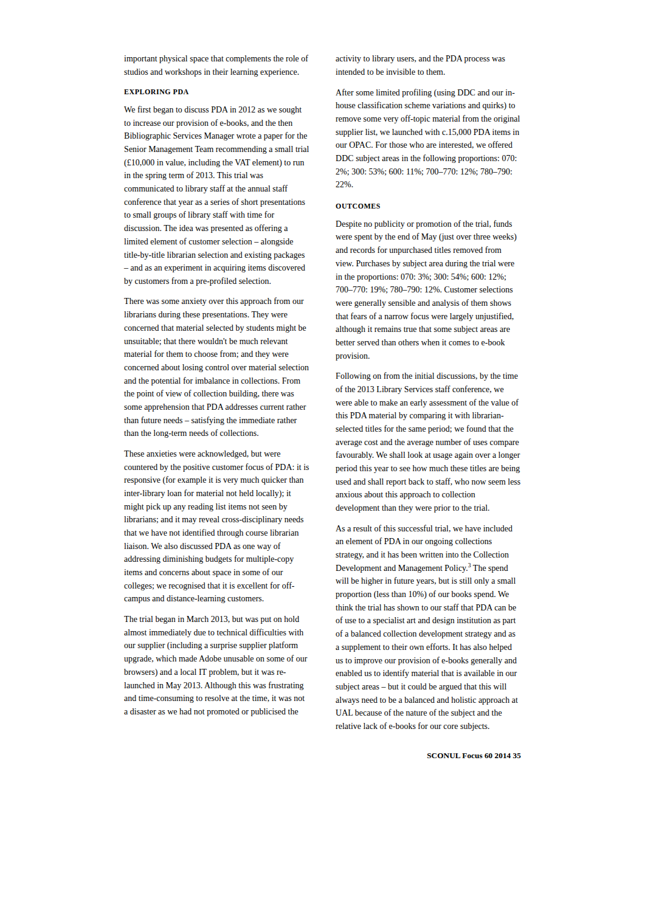important physical space that complements the role of studios and workshops in their learning experience.
Exploring PDA
We first began to discuss PDA in 2012 as we sought to increase our provision of e-books, and the then Bibliographic Services Manager wrote a paper for the Senior Management Team recommending a small trial (£10,000 in value, including the VAT element) to run in the spring term of 2013. This trial was communicated to library staff at the annual staff conference that year as a series of short presentations to small groups of library staff with time for discussion. The idea was presented as offering a limited element of customer selection – alongside title-by-title librarian selection and existing packages – and as an experiment in acquiring items discovered by customers from a pre-profiled selection.
There was some anxiety over this approach from our librarians during these presentations. They were concerned that material selected by students might be unsuitable; that there wouldn't be much relevant material for them to choose from; and they were concerned about losing control over material selection and the potential for imbalance in collections. From the point of view of collection building, there was some apprehension that PDA addresses current rather than future needs – satisfying the immediate rather than the long-term needs of collections.
These anxieties were acknowledged, but were countered by the positive customer focus of PDA: it is responsive (for example it is very much quicker than inter-library loan for material not held locally); it might pick up any reading list items not seen by librarians; and it may reveal cross-disciplinary needs that we have not identified through course librarian liaison. We also discussed PDA as one way of addressing diminishing budgets for multiple-copy items and concerns about space in some of our colleges; we recognised that it is excellent for off-campus and distance-learning customers.
The trial began in March 2013, but was put on hold almost immediately due to technical difficulties with our supplier (including a surprise supplier platform upgrade, which made Adobe unusable on some of our browsers) and a local IT problem, but it was re-launched in May 2013. Although this was frustrating and time-consuming to resolve at the time, it was not a disaster as we had not promoted or publicised the activity to library users, and the PDA process was intended to be invisible to them.
After some limited profiling (using DDC and our in-house classification scheme variations and quirks) to remove some very off-topic material from the original supplier list, we launched with c.15,000 PDA items in our OPAC. For those who are interested, we offered DDC subject areas in the following proportions: 070: 2%; 300: 53%; 600: 11%; 700–770: 12%; 780–790: 22%.
Outcomes
Despite no publicity or promotion of the trial, funds were spent by the end of May (just over three weeks) and records for unpurchased titles removed from view. Purchases by subject area during the trial were in the proportions: 070: 3%; 300: 54%; 600: 12%; 700–770: 19%; 780–790: 12%. Customer selections were generally sensible and analysis of them shows that fears of a narrow focus were largely unjustified, although it remains true that some subject areas are better served than others when it comes to e-book provision.
Following on from the initial discussions, by the time of the 2013 Library Services staff conference, we were able to make an early assessment of the value of this PDA material by comparing it with librarian-selected titles for the same period; we found that the average cost and the average number of uses compare favourably. We shall look at usage again over a longer period this year to see how much these titles are being used and shall report back to staff, who now seem less anxious about this approach to collection development than they were prior to the trial.
As a result of this successful trial, we have included an element of PDA in our ongoing collections strategy, and it has been written into the Collection Development and Management Policy.3 The spend will be higher in future years, but is still only a small proportion (less than 10%) of our books spend. We think the trial has shown to our staff that PDA can be of use to a specialist art and design institution as part of a balanced collection development strategy and as a supplement to their own efforts. It has also helped us to improve our provision of e-books generally and enabled us to identify material that is available in our subject areas – but it could be argued that this will always need to be a balanced and holistic approach at UAL because of the nature of the subject and the relative lack of e-books for our core subjects.
SCONUL Focus 60 2014 35